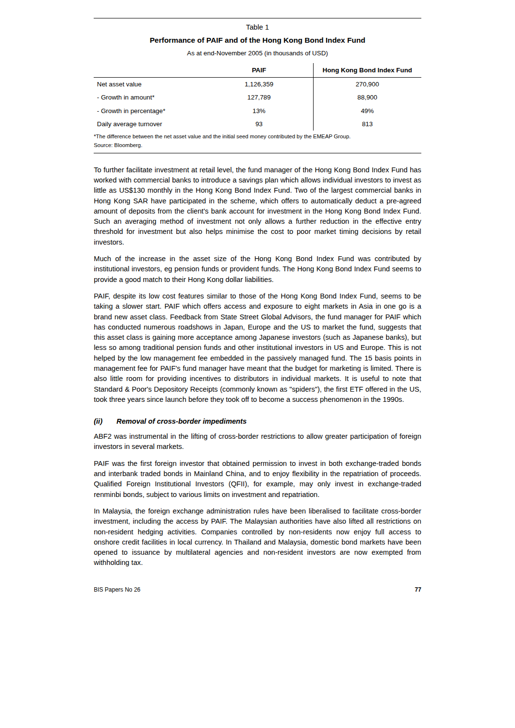Table 1
Performance of PAIF and of the Hong Kong Bond Index Fund
As at end-November 2005 (in thousands of USD)
| | PAIF | Hong Kong Bond Index Fund |
| --- | --- | --- |
| Net asset value | 1,126,359 | 270,900 |
| - Growth in amount* | 127,789 | 88,900 |
| - Growth in percentage* | 13% | 49% |
| Daily average turnover | 93 | 813 |
*The difference between the net asset value and the initial seed money contributed by the EMEAP Group.
Source: Bloomberg.
To further facilitate investment at retail level, the fund manager of the Hong Kong Bond Index Fund has worked with commercial banks to introduce a savings plan which allows individual investors to invest as little as US$130 monthly in the Hong Kong Bond Index Fund. Two of the largest commercial banks in Hong Kong SAR have participated in the scheme, which offers to automatically deduct a pre-agreed amount of deposits from the client's bank account for investment in the Hong Kong Bond Index Fund. Such an averaging method of investment not only allows a further reduction in the effective entry threshold for investment but also helps minimise the cost to poor market timing decisions by retail investors.
Much of the increase in the asset size of the Hong Kong Bond Index Fund was contributed by institutional investors, eg pension funds or provident funds. The Hong Kong Bond Index Fund seems to provide a good match to their Hong Kong dollar liabilities.
PAIF, despite its low cost features similar to those of the Hong Kong Bond Index Fund, seems to be taking a slower start. PAIF which offers access and exposure to eight markets in Asia in one go is a brand new asset class. Feedback from State Street Global Advisors, the fund manager for PAIF which has conducted numerous roadshows in Japan, Europe and the US to market the fund, suggests that this asset class is gaining more acceptance among Japanese investors (such as Japanese banks), but less so among traditional pension funds and other institutional investors in US and Europe. This is not helped by the low management fee embedded in the passively managed fund. The 15 basis points in management fee for PAIF's fund manager have meant that the budget for marketing is limited. There is also little room for providing incentives to distributors in individual markets. It is useful to note that Standard & Poor's Depository Receipts (commonly known as "spiders"), the first ETF offered in the US, took three years since launch before they took off to become a success phenomenon in the 1990s.
(ii) Removal of cross-border impediments
ABF2 was instrumental in the lifting of cross-border restrictions to allow greater participation of foreign investors in several markets.
PAIF was the first foreign investor that obtained permission to invest in both exchange-traded bonds and interbank traded bonds in Mainland China, and to enjoy flexibility in the repatriation of proceeds. Qualified Foreign Institutional Investors (QFII), for example, may only invest in exchange-traded renminbi bonds, subject to various limits on investment and repatriation.
In Malaysia, the foreign exchange administration rules have been liberalised to facilitate cross-border investment, including the access by PAIF. The Malaysian authorities have also lifted all restrictions on non-resident hedging activities. Companies controlled by non-residents now enjoy full access to onshore credit facilities in local currency. In Thailand and Malaysia, domestic bond markets have been opened to issuance by multilateral agencies and non-resident investors are now exempted from withholding tax.
BIS Papers No 26
77